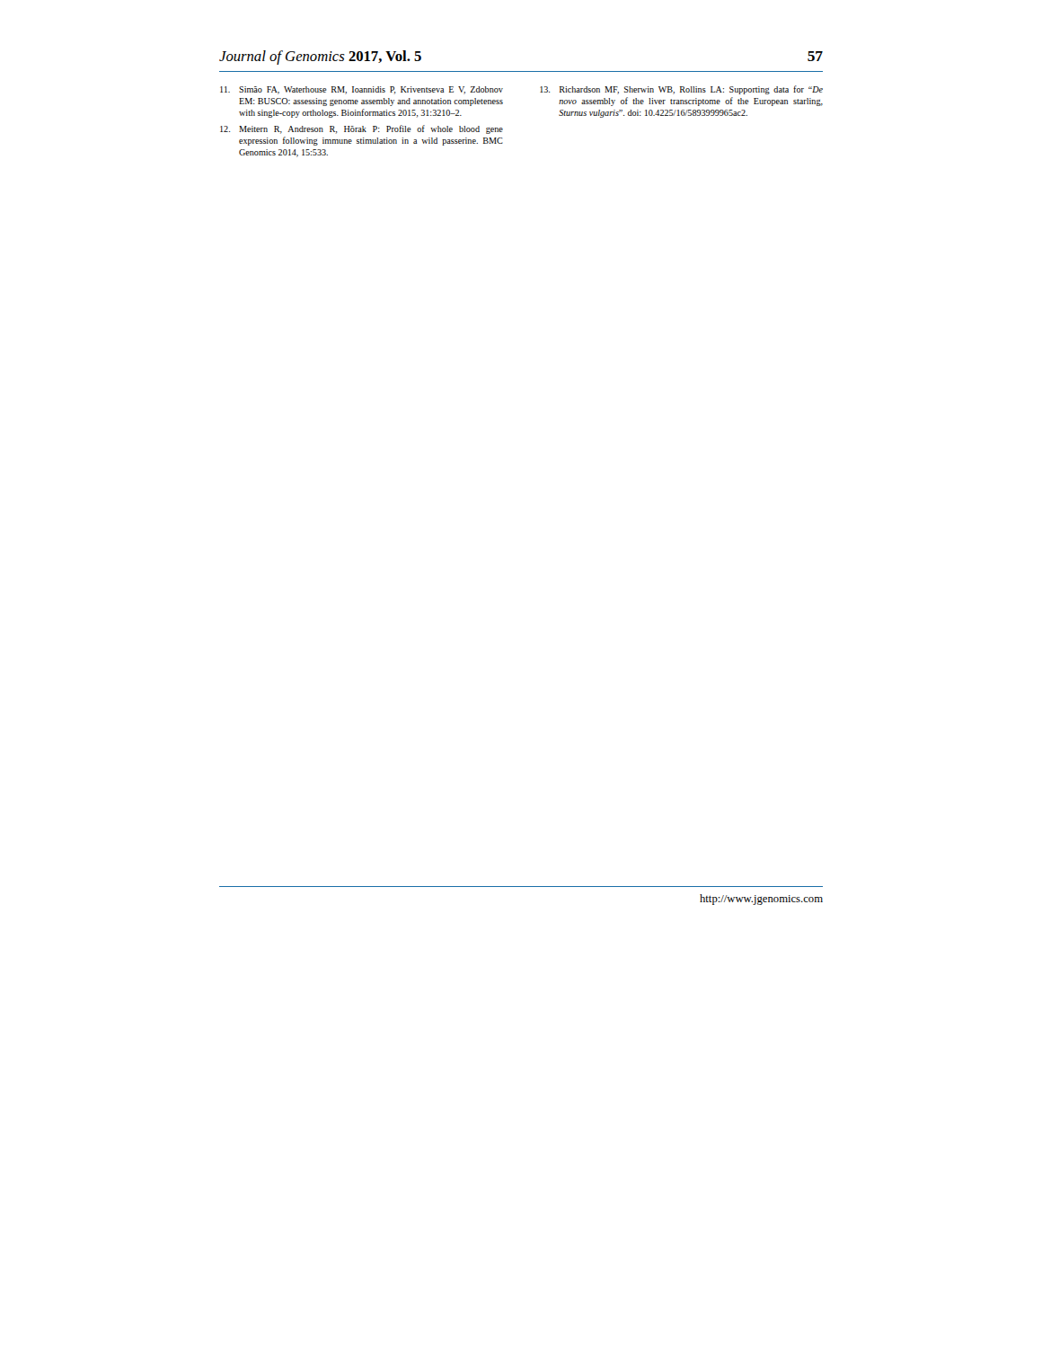Journal of Genomics 2017, Vol. 5
57
11. Simão FA, Waterhouse RM, Ioannidis P, Kriventseva E V, Zdobnov EM: BUSCO: assessing genome assembly and annotation completeness with single-copy orthologs. Bioinformatics 2015, 31:3210–2.
12. Meitern R, Andreson R, Hõrak P: Profile of whole blood gene expression following immune stimulation in a wild passerine. BMC Genomics 2014, 15:533.
13. Richardson MF, Sherwin WB, Rollins LA: Supporting data for “De novo assembly of the liver transcriptome of the European starling, Sturnus vulgaris”. doi: 10.4225/16/5893999965ac2.
http://www.jgenomics.com